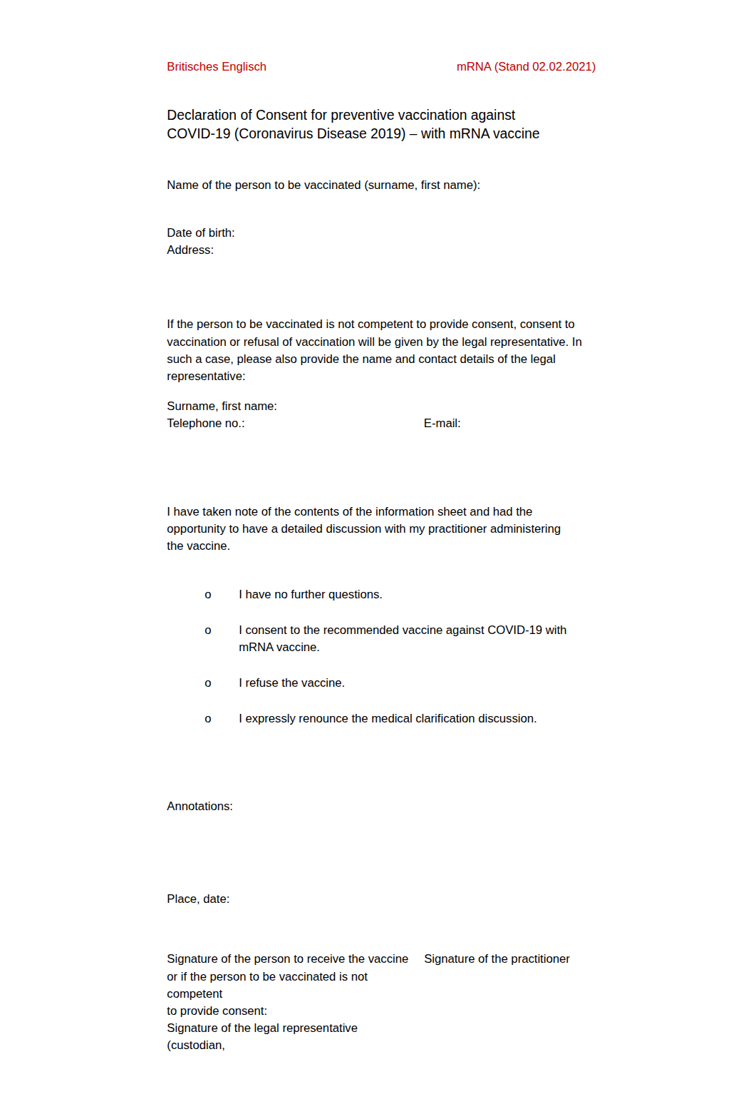Britisches Englisch
mRNA (Stand 02.02.2021)
Declaration of Consent for preventive vaccination against COVID-19 (Coronavirus Disease 2019) – with mRNA vaccine
Name of the person to be vaccinated (surname, first name):
Date of birth:
Address:
If the person to be vaccinated is not competent to provide consent, consent to vaccination or refusal of vaccination will be given by the legal representative. In such a case, please also provide the name and contact details of the legal representative:
Surname, first name:
Telephone no.:
E-mail:
I have taken note of the contents of the information sheet and had the opportunity to have a detailed discussion with my practitioner administering the vaccine.
oI have no further questions.
oI consent to the recommended vaccine against COVID-19 with mRNA vaccine.
oI refuse the vaccine.
oI expressly renounce the medical clarification discussion.
Annotations:
Place, date:
Signature of the person to receive the vaccine
or if the person to be vaccinated is not competent
to provide consent:
Signature of the legal representative (custodian,
Signature of the practitioner